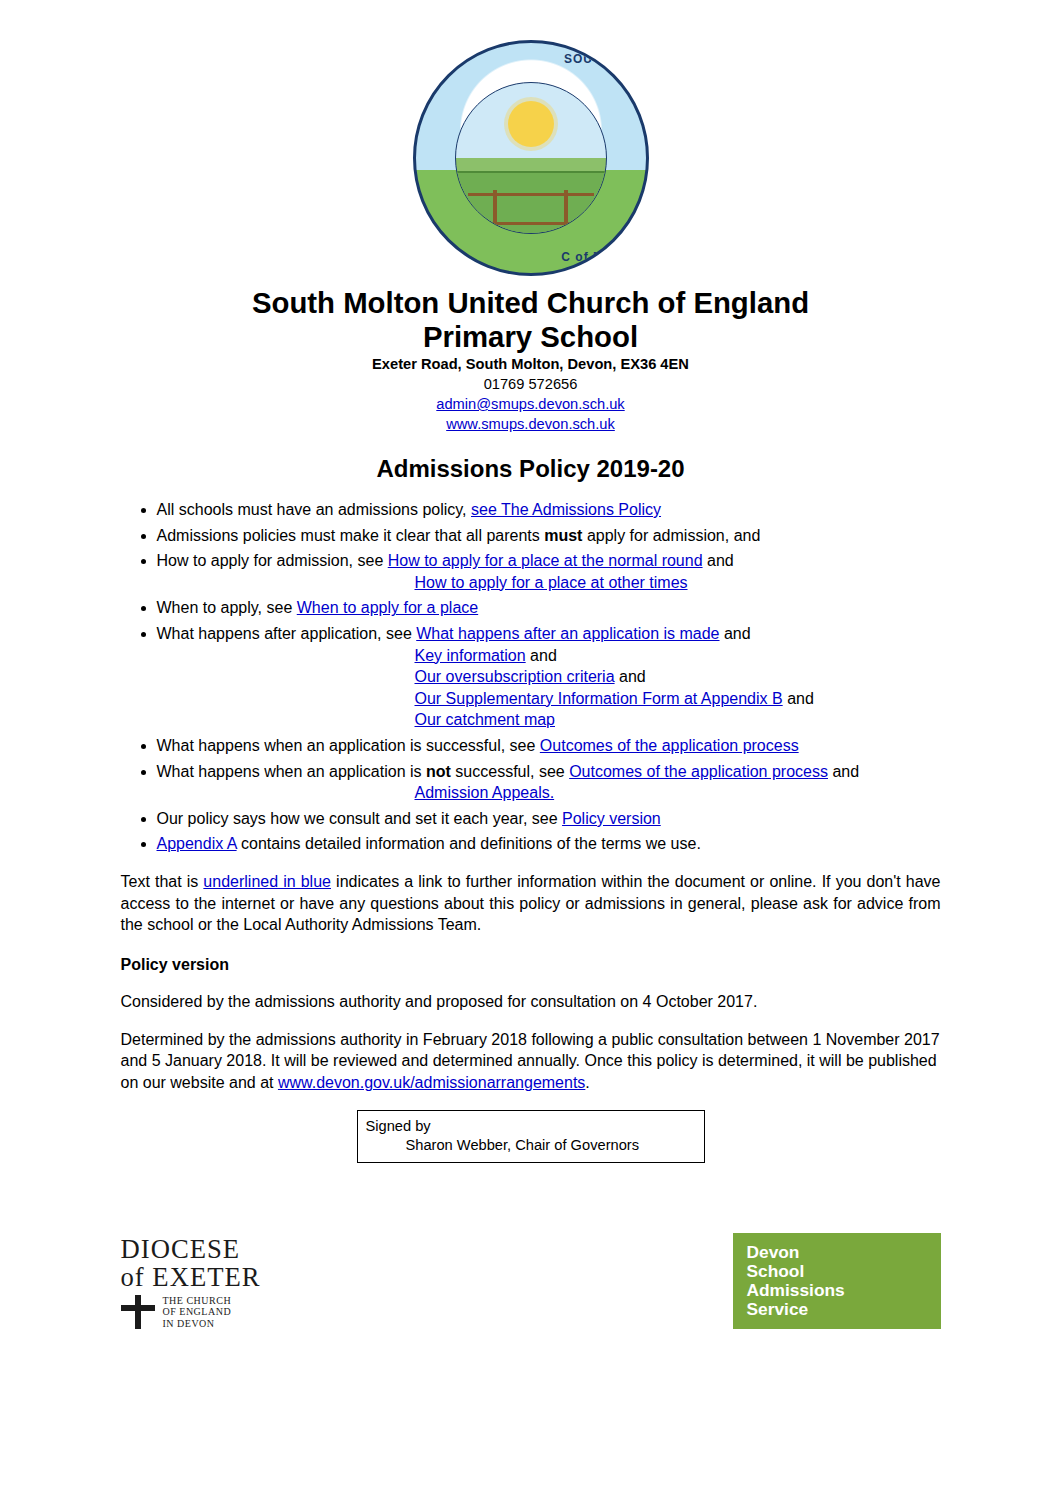SOUTH MOLTON UNITED C of E PRIMARY SCHOOL
South Molton United Church of England
Primary School
Exeter Road, South Molton, Devon, EX36 4EN
01769 572656
admin@smups.devon.sch.uk
www.smups.devon.sch.uk
Admissions Policy 2019-20
All schools must have an admissions policy, see The Admissions Policy
Admissions policies must make it clear that all parents must apply for admission, and
How to apply for admission, see How to apply for a place at the normal round and
How to apply for a place at other times
When to apply, see When to apply for a place
What happens after application, see What happens after an application is made and
Key information and
Our oversubscription criteria and
Our Supplementary Information Form at Appendix B and
Our catchment map
What happens when an application is successful, see Outcomes of the application process
What happens when an application is not successful, see Outcomes of the application process and
Admission Appeals.
Our policy says how we consult and set it each year, see Policy version
Appendix A contains detailed information and definitions of the terms we use.
Text that is underlined in blue indicates a link to further information within the document or online. If you don't have access to the internet or have any questions about this policy or admissions in general, please ask for advice from the school or the Local Authority Admissions Team.
Policy version
Considered by the admissions authority and proposed for consultation on 4 October 2017.
Determined by the admissions authority in February 2018 following a public consultation between 1 November 2017 and 5 January 2018. It will be reviewed and determined annually. Once this policy is determined, it will be published on our website and at www.devon.gov.uk/admissionarrangements.
Signed by
Sharon Webber, Chair of Governors
DIOCESE
of EXETER
THE CHURCH
OF ENGLAND
IN DEVON
Devon
School
Admissions
Service